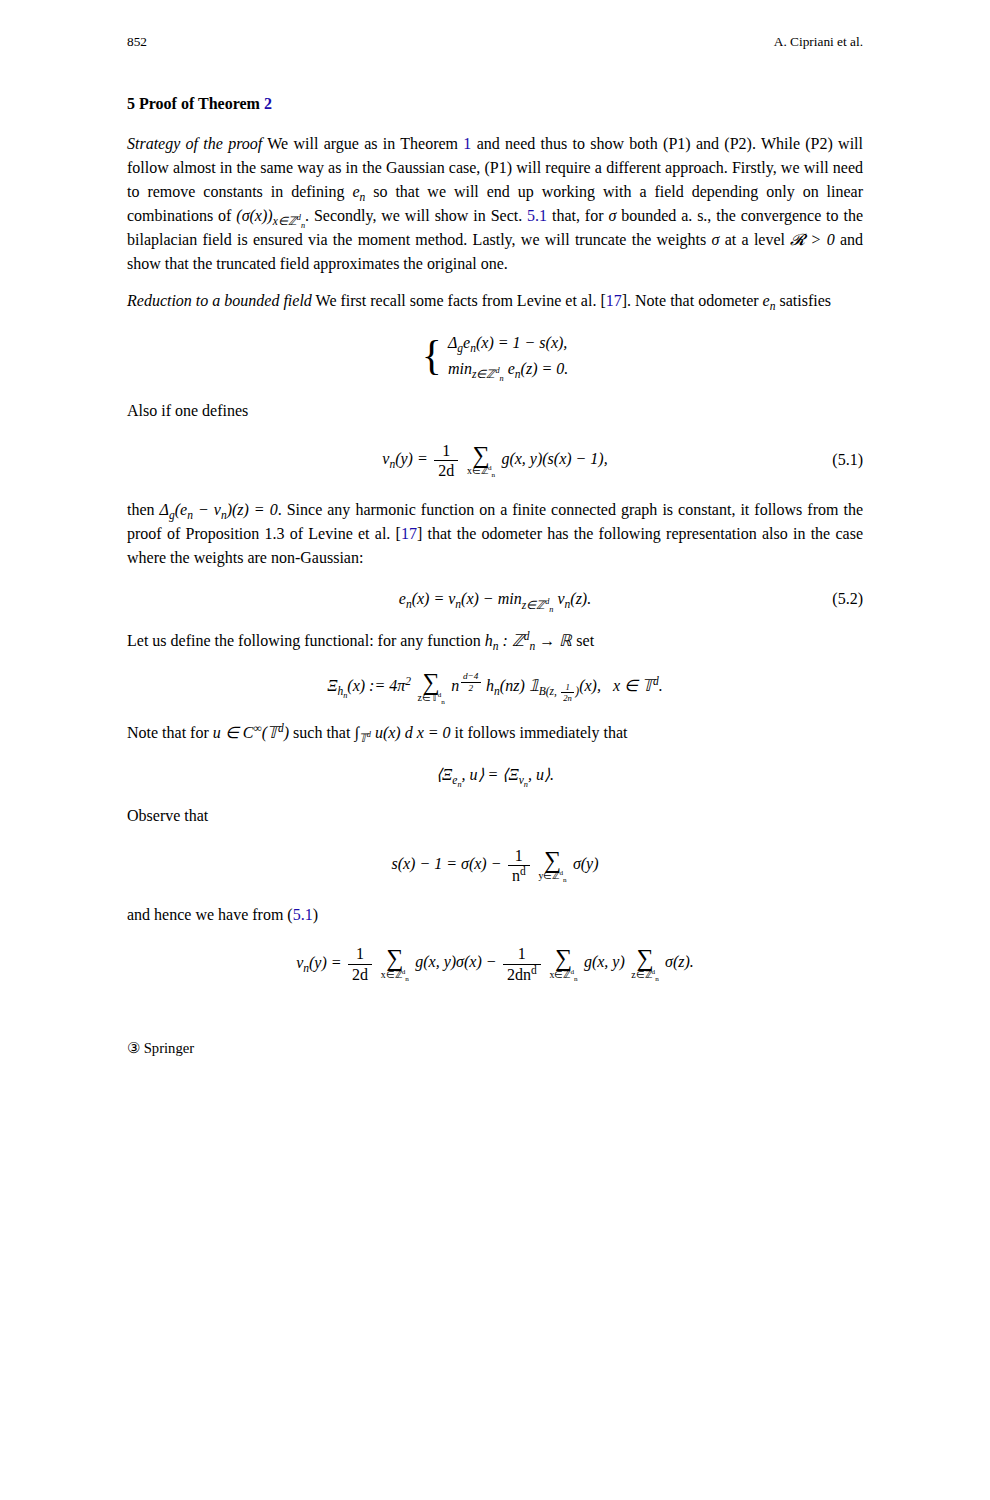852 A. Cipriani et al.
5 Proof of Theorem 2
Strategy of the proof We will argue as in Theorem 1 and need thus to show both (P1) and (P2). While (P2) will follow almost in the same way as in the Gaussian case, (P1) will require a different approach. Firstly, we will need to remove constants in defining en so that we will end up working with a field depending only on linear combinations of (σ(x))x∈ℤdn. Secondly, we will show in Sect. 5.1 that, for σ bounded a. s., the convergence to the bilaplacian field is ensured via the moment method. Lastly, we will truncate the weights σ at a level 𝓡 > 0 and show that the truncated field approximates the original one.
Reduction to a bounded field We first recall some facts from Levine et al. [17]. Note that odometer en satisfies
{
Δgen(x) = 1 − s(x),
minz∈ℤdn en(z) = 0.
Also if one defines
vn(y) = 12d ∑x∈ℤdn g(x, y)(s(x) − 1), (5.1)
then Δg(en − vn)(z) = 0. Since any harmonic function on a finite connected graph is constant, it follows from the proof of Proposition 1.3 of Levine et al. [17] that the odometer has the following representation also in the case where the weights are non-Gaussian:
en(x) = vn(x) − minz∈ℤdn vn(z). (5.2)
Let us define the following functional: for any function hn : ℤdn → ℝ set
Ξhn(x) := 4π2 ∑z∈𝕋dn nd−42 hn(nz) 𝟙B(z, 12n)(x), x ∈ 𝕋d.
Note that for u ∈ C∞(𝕋d) such that ∫𝕋d u(x) d x = 0 it follows immediately that
⟨Ξen, u⟩ = ⟨Ξvn, u⟩.
Observe that
s(x) − 1 = σ(x) − 1 nd ∑y∈ℤdn σ(y)
and hence we have from (5.1)
vn(y) = 12d ∑x∈ℤdn g(x, y)σ(x) − 12dnd ∑x∈ℤdn g(x, y) ∑z∈ℤdn σ(z).
③ Springer